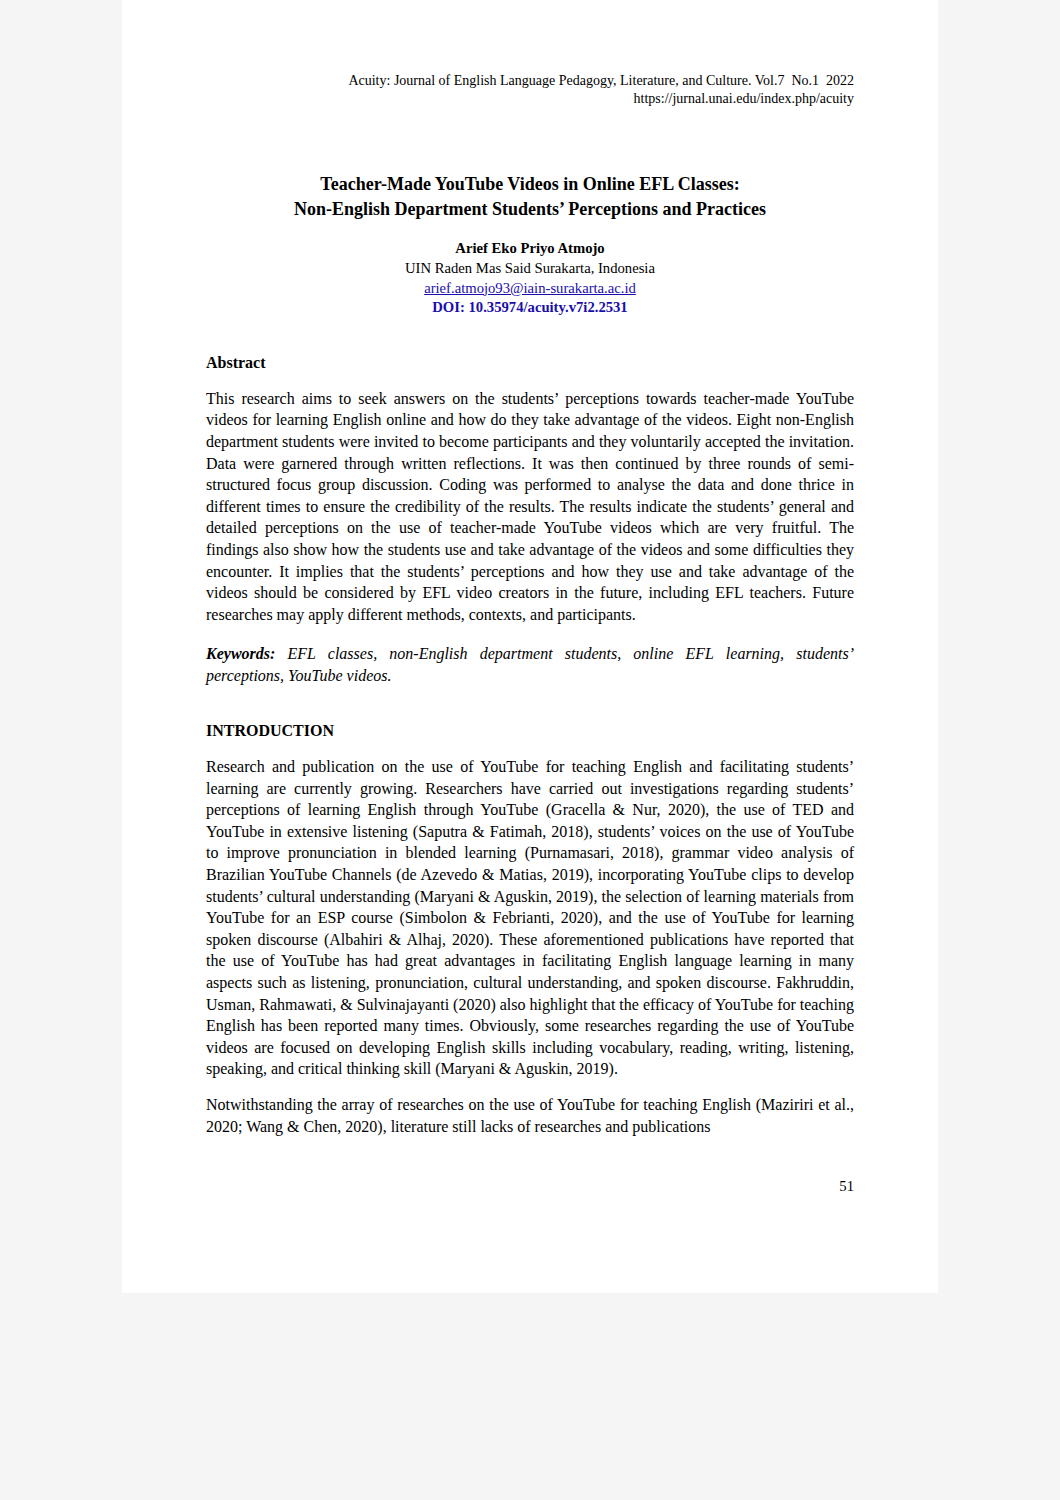Acuity: Journal of English Language Pedagogy, Literature, and Culture. Vol.7 No.1 2022
https://jurnal.unai.edu/index.php/acuity
Teacher-Made YouTube Videos in Online EFL Classes:
Non-English Department Students’ Perceptions and Practices
Arief Eko Priyo Atmojo
UIN Raden Mas Said Surakarta, Indonesia
arief.atmojo93@iain-surakarta.ac.id
DOI: 10.35974/acuity.v7i2.2531
Abstract
This research aims to seek answers on the students’ perceptions towards teacher-made YouTube videos for learning English online and how do they take advantage of the videos. Eight non-English department students were invited to become participants and they voluntarily accepted the invitation. Data were garnered through written reflections. It was then continued by three rounds of semi-structured focus group discussion. Coding was performed to analyse the data and done thrice in different times to ensure the credibility of the results. The results indicate the students’ general and detailed perceptions on the use of teacher-made YouTube videos which are very fruitful. The findings also show how the students use and take advantage of the videos and some difficulties they encounter. It implies that the students’ perceptions and how they use and take advantage of the videos should be considered by EFL video creators in the future, including EFL teachers. Future researches may apply different methods, contexts, and participants.
Keywords: EFL classes, non-English department students, online EFL learning, students’ perceptions, YouTube videos.
INTRODUCTION
Research and publication on the use of YouTube for teaching English and facilitating students’ learning are currently growing. Researchers have carried out investigations regarding students’ perceptions of learning English through YouTube (Gracella & Nur, 2020), the use of TED and YouTube in extensive listening (Saputra & Fatimah, 2018), students’ voices on the use of YouTube to improve pronunciation in blended learning (Purnamasari, 2018), grammar video analysis of Brazilian YouTube Channels (de Azevedo & Matias, 2019), incorporating YouTube clips to develop students’ cultural understanding (Maryani & Aguskin, 2019), the selection of learning materials from YouTube for an ESP course (Simbolon & Febrianti, 2020), and the use of YouTube for learning spoken discourse (Albahiri & Alhaj, 2020). These aforementioned publications have reported that the use of YouTube has had great advantages in facilitating English language learning in many aspects such as listening, pronunciation, cultural understanding, and spoken discourse. Fakhruddin, Usman, Rahmawati, & Sulvinajayanti (2020) also highlight that the efficacy of YouTube for teaching English has been reported many times. Obviously, some researches regarding the use of YouTube videos are focused on developing English skills including vocabulary, reading, writing, listening, speaking, and critical thinking skill (Maryani & Aguskin, 2019).
Notwithstanding the array of researches on the use of YouTube for teaching English (Maziriri et al., 2020; Wang & Chen, 2020), literature still lacks of researches and publications
51